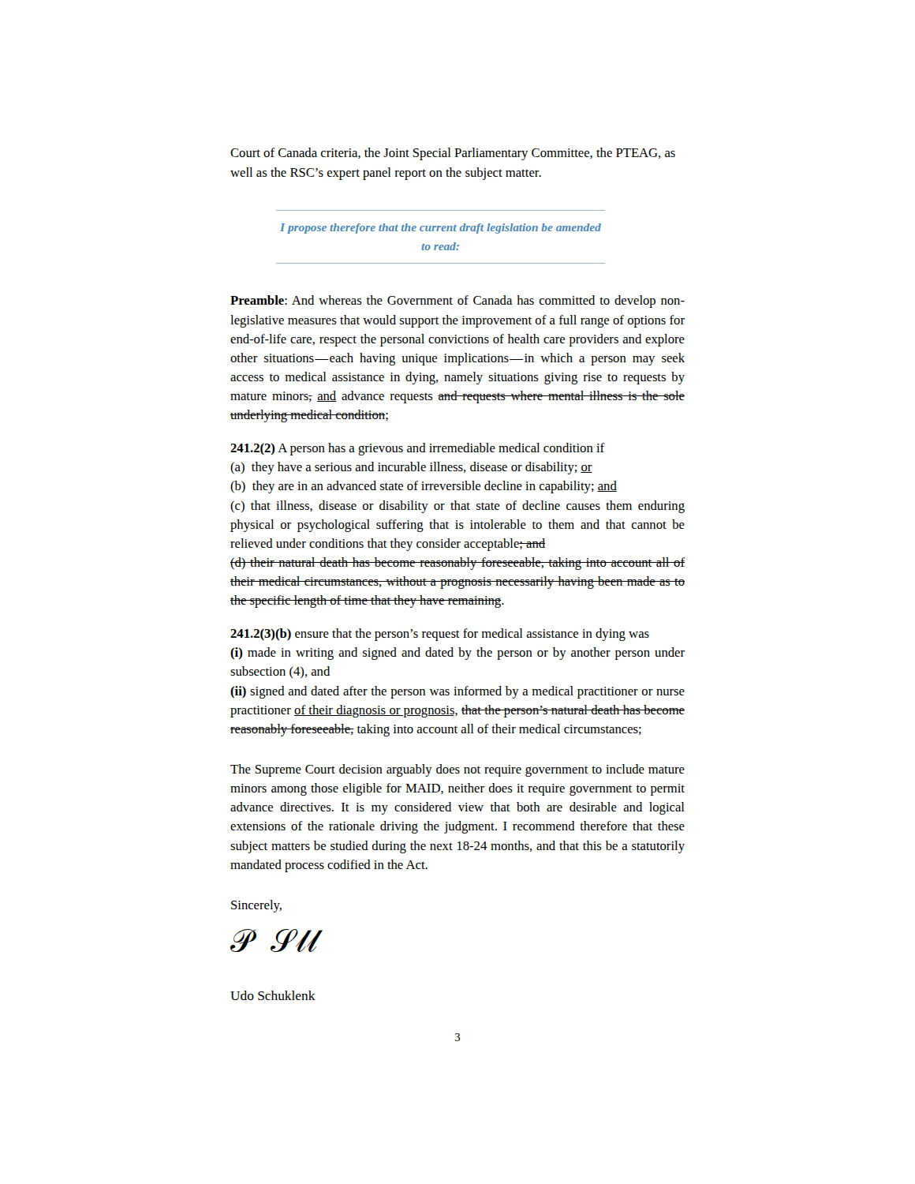Court of Canada criteria, the Joint Special Parliamentary Committee, the PTEAG, as well as the RSC’s expert panel report on the subject matter.
I propose therefore that the current draft legislation be amended to read:
Preamble: And whereas the Government of Canada has committed to develop non-legislative measures that would support the improvement of a full range of options for end-of-life care, respect the personal convictions of health care providers and explore other situations — each having unique implications — in which a person may seek access to medical assistance in dying, namely situations giving rise to requests by mature minors, and advance requests and requests where mental illness is the sole underlying medical condition;
241.2(2) A person has a grievous and irremediable medical condition if (a) they have a serious and incurable illness, disease or disability; or (b) they are in an advanced state of irreversible decline in capability; and (c) that illness, disease or disability or that state of decline causes them enduring physical or psychological suffering that is intolerable to them and that cannot be relieved under conditions that they consider acceptable; and (d) their natural death has become reasonably foreseeable, taking into account all of their medical circumstances, without a prognosis necessarily having been made as to the specific length of time that they have remaining.
241.2(3)(b) ensure that the person’s request for medical assistance in dying was (i) made in writing and signed and dated by the person or by another person under subsection (4), and (ii) signed and dated after the person was informed by a medical practitioner or nurse practitioner of their diagnosis or prognosis, that the person’s natural death has become reasonably foreseeable, taking into account all of their medical circumstances;
The Supreme Court decision arguably does not require government to include mature minors among those eligible for MAID, neither does it require government to permit advance directives. It is my considered view that both are desirable and logical extensions of the rationale driving the judgment. I recommend therefore that these subject matters be studied during the next 18-24 months, and that this be a statutorily mandated process codified in the Act.
Sincerely,
𝒫 𝒮𝓁𝓁
Udo Schuklenk
3